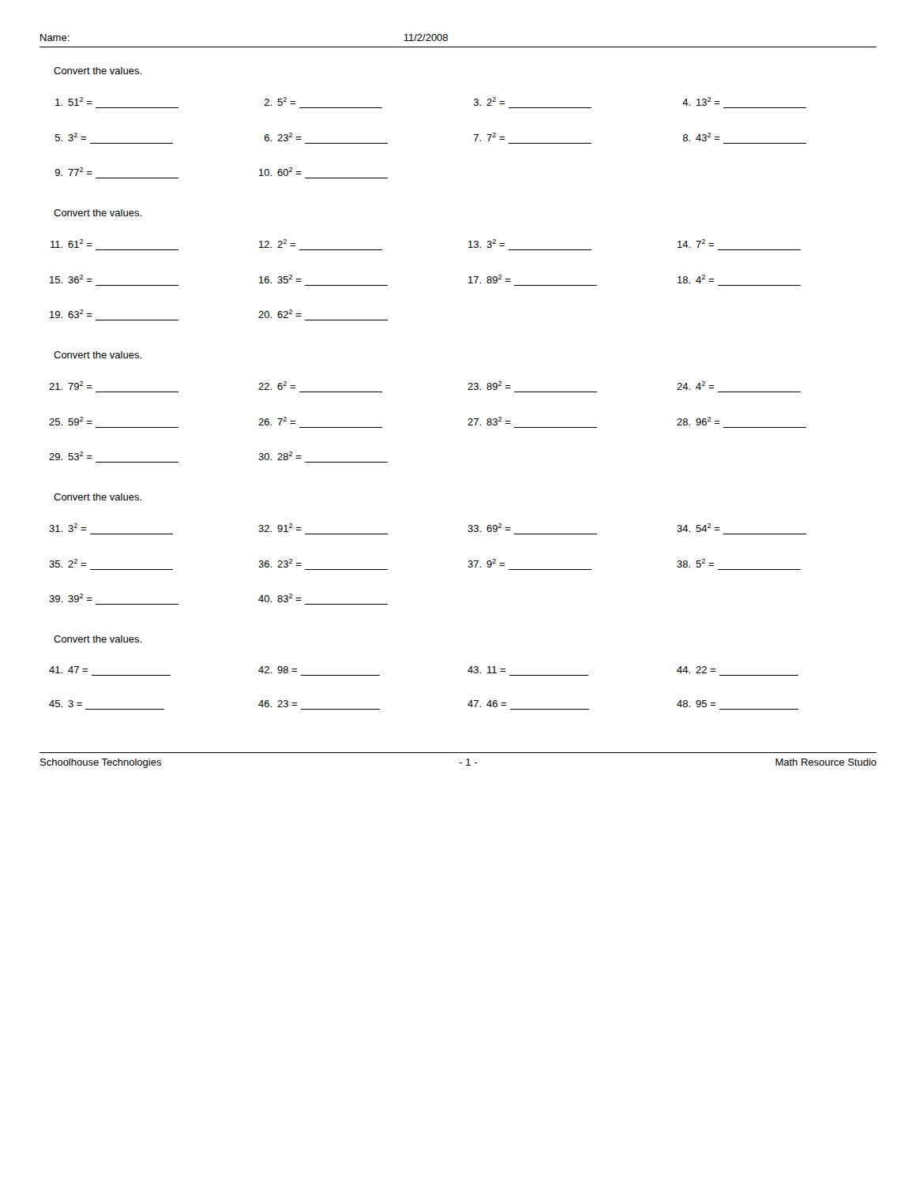Name: 11/2/2008
Convert the values.
| 1. 51 2 = | 2. 5 2 = | 3. 2 2 = | 4. 13 2 = |
| 5. 3 2 = | 6. 23 2 = | 7. 7 2 = | 8. 43 2 = |
| 9. 77 2 = | 10. 60 2 = | | |
Convert the values.
| 11. 61 2 = | 12. 2 2 = | 13. 3 2 = | 14. 7 2 = |
| 15. 36 2 = | 16. 35 2 = | 17. 89 2 = | 18. 4 2 = |
| 19. 63 2 = | 20. 62 2 = | | |
Convert the values.
| 21. 79 2 = | 22. 6 2 = | 23. 89 2 = | 24. 4 2 = |
| 25. 59 2 = | 26. 7 2 = | 27. 83 2 = | 28. 96 2 = |
| 29. 53 2 = | 30. 28 2 = | | |
Convert the values.
| 31. 3 2 = | 32. 91 2 = | 33. 69 2 = | 34. 54 2 = |
| 35. 2 2 = | 36. 23 2 = | 37. 9 2 = | 38. 5 2 = |
| 39. 39 2 = | 40. 83 2 = | | |
Convert the values.
| 41. 47 = | 42. 98 = | 43. 11 = | 44. 22 = |
| 45. 3 = | 46. 23 = | 47. 46 = | 48. 95 = |
Schoolhouse Technologies - 1 - Math Resource Studio